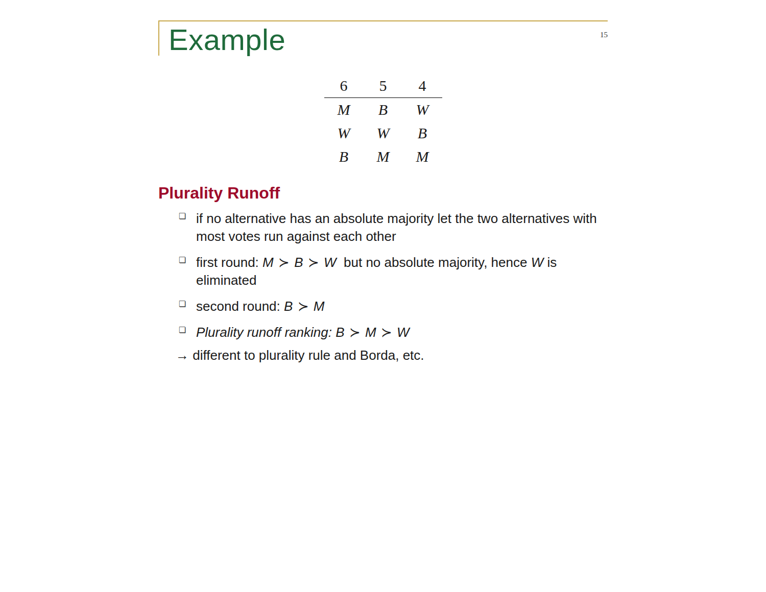15
Example
| 6 | 5 | 4 |
| --- | --- | --- |
| M | B | W |
| W | W | B |
| B | M | M |
Plurality Runoff
if no alternative has an absolute majority let the two alternatives with most votes run against each other
first round: M ≻ B ≻ W but no absolute majority, hence W is eliminated
second round: B ≻ M
Plurality runoff ranking: B ≻ M ≻ W
→ different to plurality rule and Borda, etc.